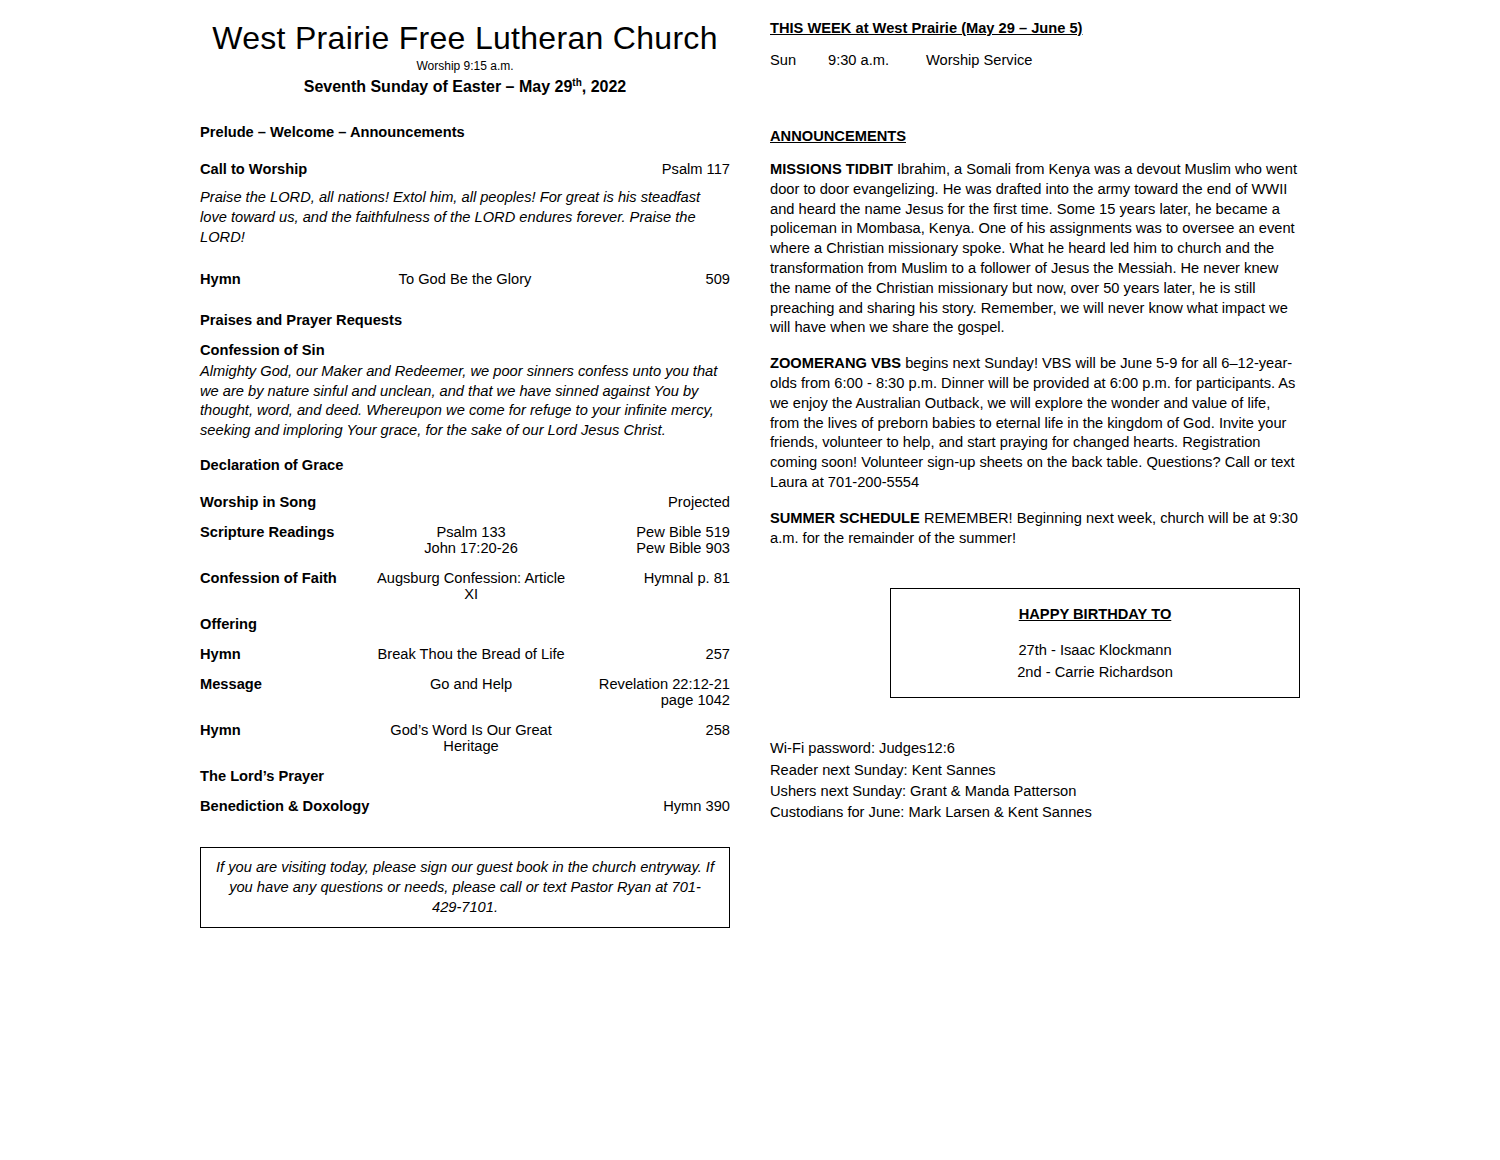West Prairie Free Lutheran Church
Worship 9:15 a.m.
Seventh Sunday of Easter – May 29th, 2022
Prelude – Welcome – Announcements
| Call to Worship | | Psalm 117 |
Praise the LORD, all nations! Extol him, all peoples! For great is his steadfast love toward us, and the faithfulness of the LORD endures forever. Praise the LORD!
| Hymn | To God Be the Glory | 509 |
Praises and Prayer Requests
Confession of Sin
Almighty God, our Maker and Redeemer, we poor sinners confess unto you that we are by nature sinful and unclean, and that we have sinned against You by thought, word, and deed. Whereupon we come for refuge to your infinite mercy, seeking and imploring Your grace, for the sake of our Lord Jesus Christ.
Declaration of Grace
| Worship in Song | | Projected |
| Scripture Readings | Psalm 133 John 17:20-26 | Pew Bible 519 Pew Bible 903 |
| Confession of Faith | Augsburg Confession: Article XI | Hymnal p. 81 |
| Offering | | |
| Hymn | Break Thou the Bread of Life | 257 |
| Message | Go and Help | Revelation 22:12-21 page 1042 |
| Hymn | God’s Word Is Our Great Heritage | 258 |
| The Lord’s Prayer | | |
| Benediction & Doxology | | Hymn 390 |
If you are visiting today, please sign our guest book in the church entryway. If you have any questions or needs, please call or text Pastor Ryan at 701-429-7101.
THIS WEEK at West Prairie (May 29 – June 5)
Sun 9:30 a.m. Worship Service
ANNOUNCEMENTS
MISSIONS TIDBIT Ibrahim, a Somali from Kenya was a devout Muslim who went door to door evangelizing. He was drafted into the army toward the end of WWII and heard the name Jesus for the first time. Some 15 years later, he became a policeman in Mombasa, Kenya. One of his assignments was to oversee an event where a Christian missionary spoke. What he heard led him to church and the transformation from Muslim to a follower of Jesus the Messiah. He never knew the name of the Christian missionary but now, over 50 years later, he is still preaching and sharing his story. Remember, we will never know what impact we will have when we share the gospel.
ZOOMERANG VBS begins next Sunday! VBS will be June 5-9 for all 6–12-year-olds from 6:00 - 8:30 p.m. Dinner will be provided at 6:00 p.m. for participants. As we enjoy the Australian Outback, we will explore the wonder and value of life, from the lives of preborn babies to eternal life in the kingdom of God. Invite your friends, volunteer to help, and start praying for changed hearts. Registration coming soon! Volunteer sign-up sheets on the back table. Questions? Call or text Laura at 701-200-5554
SUMMER SCHEDULE REMEMBER! Beginning next week, church will be at 9:30 a.m. for the remainder of the summer!
HAPPY BIRTHDAY TO
27th - Isaac Klockmann
2nd - Carrie Richardson
Wi-Fi password: Judges12:6
Reader next Sunday: Kent Sannes
Ushers next Sunday: Grant & Manda Patterson
Custodians for June: Mark Larsen & Kent Sannes